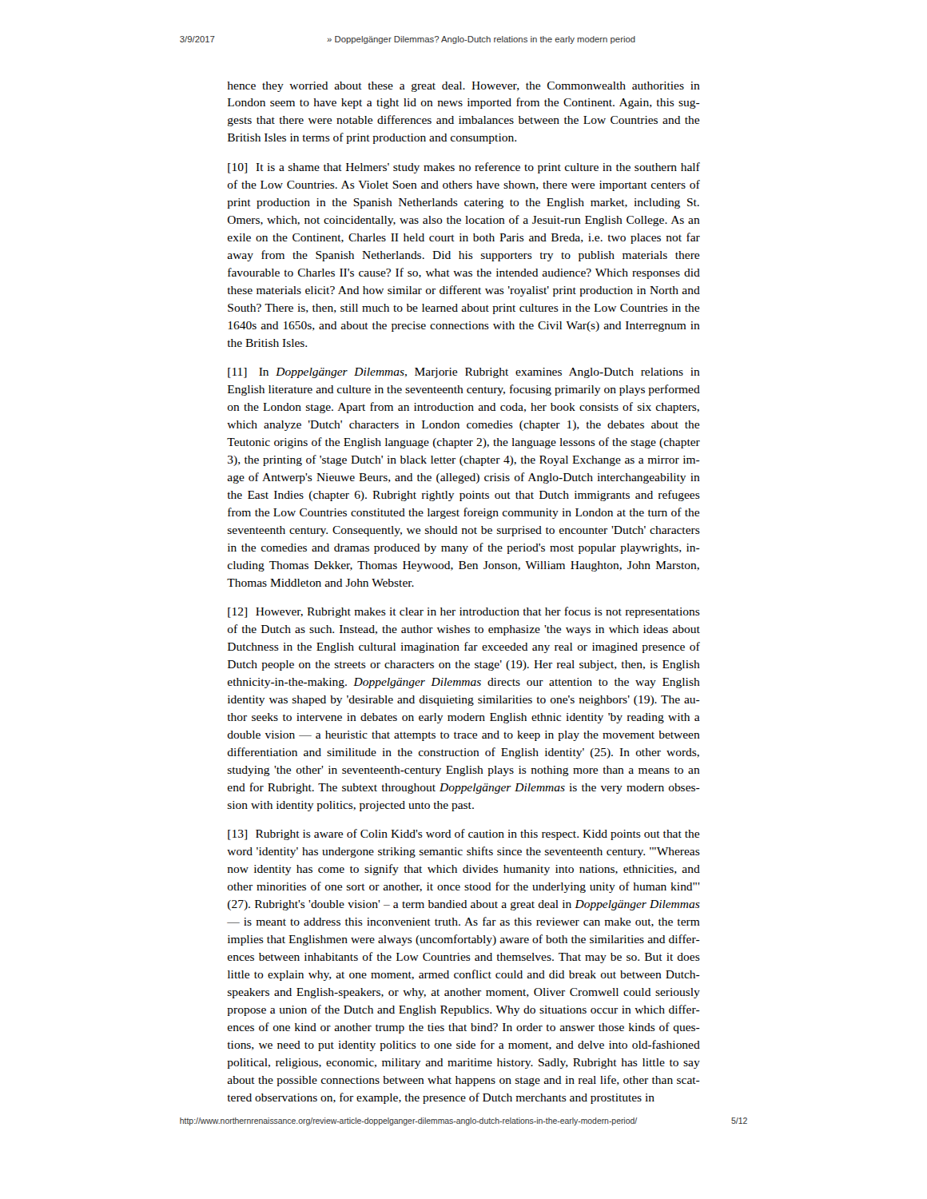3/9/2017
» Doppelgänger Dilemmas? Anglo-Dutch relations in the early modern period
hence they worried about these a great deal. However, the Commonwealth authorities in London seem to have kept a tight lid on news imported from the Continent. Again, this suggests that there were notable differences and imbalances between the Low Countries and the British Isles in terms of print production and consumption.
[10] It is a shame that Helmers' study makes no reference to print culture in the southern half of the Low Countries. As Violet Soen and others have shown, there were important centers of print production in the Spanish Netherlands catering to the English market, including St. Omers, which, not coincidentally, was also the location of a Jesuit-run English College. As an exile on the Continent, Charles II held court in both Paris and Breda, i.e. two places not far away from the Spanish Netherlands. Did his supporters try to publish materials there favourable to Charles II's cause? If so, what was the intended audience? Which responses did these materials elicit? And how similar or different was 'royalist' print production in North and South? There is, then, still much to be learned about print cultures in the Low Countries in the 1640s and 1650s, and about the precise connections with the Civil War(s) and Interregnum in the British Isles.
[11] In Doppelgänger Dilemmas, Marjorie Rubright examines Anglo-Dutch relations in English literature and culture in the seventeenth century, focusing primarily on plays performed on the London stage. Apart from an introduction and coda, her book consists of six chapters, which analyze 'Dutch' characters in London comedies (chapter 1), the debates about the Teutonic origins of the English language (chapter 2), the language lessons of the stage (chapter 3), the printing of 'stage Dutch' in black letter (chapter 4), the Royal Exchange as a mirror image of Antwerp's Nieuwe Beurs, and the (alleged) crisis of Anglo-Dutch interchangeability in the East Indies (chapter 6). Rubright rightly points out that Dutch immigrants and refugees from the Low Countries constituted the largest foreign community in London at the turn of the seventeenth century. Consequently, we should not be surprised to encounter 'Dutch' characters in the comedies and dramas produced by many of the period's most popular playwrights, including Thomas Dekker, Thomas Heywood, Ben Jonson, William Haughton, John Marston, Thomas Middleton and John Webster.
[12] However, Rubright makes it clear in her introduction that her focus is not representations of the Dutch as such. Instead, the author wishes to emphasize 'the ways in which ideas about Dutchness in the English cultural imagination far exceeded any real or imagined presence of Dutch people on the streets or characters on the stage' (19). Her real subject, then, is English ethnicity-in-the-making. Doppelgänger Dilemmas directs our attention to the way English identity was shaped by 'desirable and disquieting similarities to one's neighbors' (19). The author seeks to intervene in debates on early modern English ethnic identity 'by reading with a double vision — a heuristic that attempts to trace and to keep in play the movement between differentiation and similitude in the construction of English identity' (25). In other words, studying 'the other' in seventeenth-century English plays is nothing more than a means to an end for Rubright. The subtext throughout Doppelgänger Dilemmas is the very modern obsession with identity politics, projected unto the past.
[13] Rubright is aware of Colin Kidd's word of caution in this respect. Kidd points out that the word 'identity' has undergone striking semantic shifts since the seventeenth century. '"Whereas now identity has come to signify that which divides humanity into nations, ethnicities, and other minorities of one sort or another, it once stood for the underlying unity of human kind"' (27). Rubright's 'double vision' – a term bandied about a great deal in Doppelgänger Dilemmas — is meant to address this inconvenient truth. As far as this reviewer can make out, the term implies that Englishmen were always (uncomfortably) aware of both the similarities and differences between inhabitants of the Low Countries and themselves. That may be so. But it does little to explain why, at one moment, armed conflict could and did break out between Dutch-speakers and English-speakers, or why, at another moment, Oliver Cromwell could seriously propose a union of the Dutch and English Republics. Why do situations occur in which differences of one kind or another trump the ties that bind? In order to answer those kinds of questions, we need to put identity politics to one side for a moment, and delve into old-fashioned political, religious, economic, military and maritime history. Sadly, Rubright has little to say about the possible connections between what happens on stage and in real life, other than scattered observations on, for example, the presence of Dutch merchants and prostitutes in
http://www.northernrenaissance.org/review-article-doppelganger-dilemmas-anglo-dutch-relations-in-the-early-modern-period/
5/12